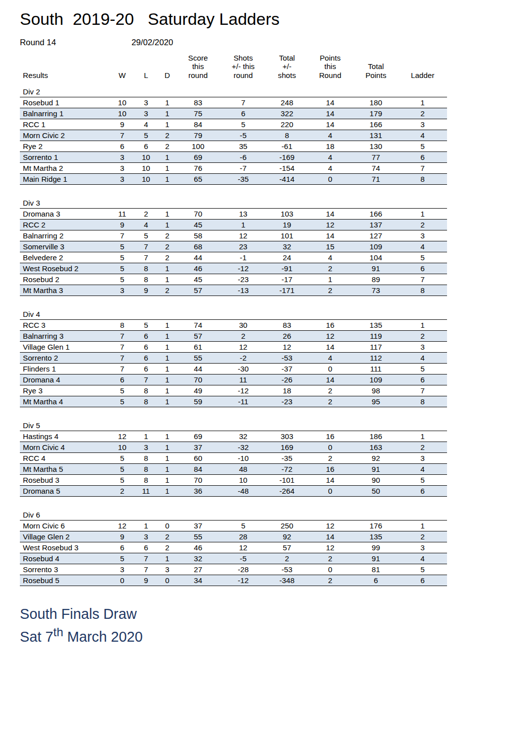South 2019-20 Saturday Ladders
Round 14 29/02/2020
| Results | W | L | D | Score this round | Shots +/- this round | Total +/- shots | Points this Round | Total Points | Ladder |
| --- | --- | --- | --- | --- | --- | --- | --- | --- | --- |
| Div 2 |
| Rosebud 1 | 10 | 3 | 1 | 83 | 7 | 248 | 14 | 180 | 1 |
| Balnarring 1 | 10 | 3 | 1 | 75 | 6 | 322 | 14 | 179 | 2 |
| RCC 1 | 9 | 4 | 1 | 84 | 5 | 220 | 14 | 166 | 3 |
| Morn Civic 2 | 7 | 5 | 2 | 79 | -5 | 8 | 4 | 131 | 4 |
| Rye 2 | 6 | 6 | 2 | 100 | 35 | -61 | 18 | 130 | 5 |
| Sorrento 1 | 3 | 10 | 1 | 69 | -6 | -169 | 4 | 77 | 6 |
| Mt Martha 2 | 3 | 10 | 1 | 76 | -7 | -154 | 4 | 74 | 7 |
| Main Ridge 1 | 3 | 10 | 1 | 65 | -35 | -414 | 0 | 71 | 8 |
| Div 3 |
| Dromana 3 | 11 | 2 | 1 | 70 | 13 | 103 | 14 | 166 | 1 |
| RCC 2 | 9 | 4 | 1 | 45 | 1 | 19 | 12 | 137 | 2 |
| Balnarring 2 | 7 | 5 | 2 | 58 | 12 | 101 | 14 | 127 | 3 |
| Somerville 3 | 5 | 7 | 2 | 68 | 23 | 32 | 15 | 109 | 4 |
| Belvedere 2 | 5 | 7 | 2 | 44 | -1 | 24 | 4 | 104 | 5 |
| West Rosebud 2 | 5 | 8 | 1 | 46 | -12 | -91 | 2 | 91 | 6 |
| Rosebud 2 | 5 | 8 | 1 | 45 | -23 | -17 | 1 | 89 | 7 |
| Mt Martha 3 | 3 | 9 | 2 | 57 | -13 | -171 | 2 | 73 | 8 |
| Div 4 |
| RCC 3 | 8 | 5 | 1 | 74 | 30 | 83 | 16 | 135 | 1 |
| Balnarring 3 | 7 | 6 | 1 | 57 | 2 | 26 | 12 | 119 | 2 |
| Village Glen 1 | 7 | 6 | 1 | 61 | 12 | 12 | 14 | 117 | 3 |
| Sorrento 2 | 7 | 6 | 1 | 55 | -2 | -53 | 4 | 112 | 4 |
| Flinders 1 | 7 | 6 | 1 | 44 | -30 | -37 | 0 | 111 | 5 |
| Dromana 4 | 6 | 7 | 1 | 70 | 11 | -26 | 14 | 109 | 6 |
| Rye 3 | 5 | 8 | 1 | 49 | -12 | 18 | 2 | 98 | 7 |
| Mt Martha 4 | 5 | 8 | 1 | 59 | -11 | -23 | 2 | 95 | 8 |
| Div 5 |
| Hastings 4 | 12 | 1 | 1 | 69 | 32 | 303 | 16 | 186 | 1 |
| Morn Civic 4 | 10 | 3 | 1 | 37 | -32 | 169 | 0 | 163 | 2 |
| RCC 4 | 5 | 8 | 1 | 60 | -10 | -35 | 2 | 92 | 3 |
| Mt Martha 5 | 5 | 8 | 1 | 84 | 48 | -72 | 16 | 91 | 4 |
| Rosebud 3 | 5 | 8 | 1 | 70 | 10 | -101 | 14 | 90 | 5 |
| Dromana 5 | 2 | 11 | 1 | 36 | -48 | -264 | 0 | 50 | 6 |
| Div 6 |
| Morn Civic 6 | 12 | 1 | 0 | 37 | 5 | 250 | 12 | 176 | 1 |
| Village Glen 2 | 9 | 3 | 2 | 55 | 28 | 92 | 14 | 135 | 2 |
| West Rosebud 3 | 6 | 6 | 2 | 46 | 12 | 57 | 12 | 99 | 3 |
| Rosebud 4 | 5 | 7 | 1 | 32 | -5 | 2 | 2 | 91 | 4 |
| Sorrento 3 | 3 | 7 | 3 | 27 | -28 | -53 | 0 | 81 | 5 |
| Rosebud 5 | 0 | 9 | 0 | 34 | -12 | -348 | 2 | 6 | 6 |
South Finals Draw
Sat 7th March 2020